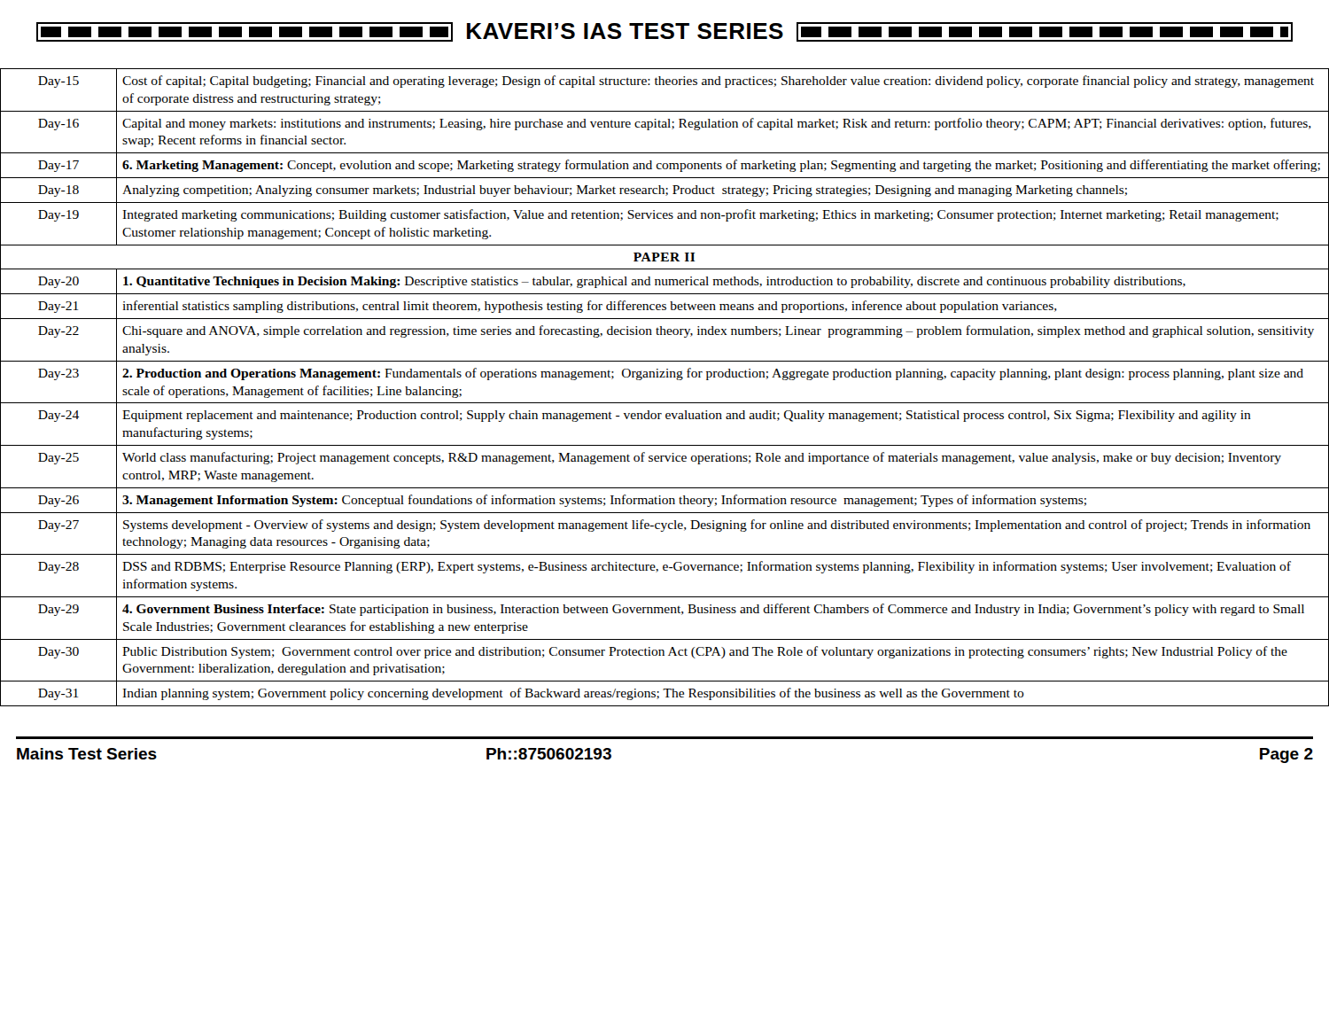KAVERI’S IAS TEST SERIES
| Day-15 | Cost of capital; Capital budgeting; Financial and operating leverage; Design of capital structure: theories and practices; Shareholder value creation: dividend policy, corporate financial policy and strategy, management of corporate distress and restructuring strategy; |
| Day-16 | Capital and money markets: institutions and instruments; Leasing, hire purchase and venture capital; Regulation of capital market; Risk and return: portfolio theory; CAPM; APT; Financial derivatives: option, futures, swap; Recent reforms in financial sector. |
| Day-17 | 6. Marketing Management: Concept, evolution and scope; Marketing strategy formulation and components of marketing plan; Segmenting and targeting the market; Positioning and differentiating the market offering; |
| Day-18 | Analyzing competition; Analyzing consumer markets; Industrial buyer behaviour; Market research; Product strategy; Pricing strategies; Designing and managing Marketing channels; |
| Day-19 | Integrated marketing communications; Building customer satisfaction, Value and retention; Services and non-profit marketing; Ethics in marketing; Consumer protection; Internet marketing; Retail management; Customer relationship management; Concept of holistic marketing. |
| PAPER II |
| Day-20 | 1. Quantitative Techniques in Decision Making: Descriptive statistics – tabular, graphical and numerical methods, introduction to probability, discrete and continuous probability distributions, |
| Day-21 | inferential statistics sampling distributions, central limit theorem, hypothesis testing for differences between means and proportions, inference about population variances, |
| Day-22 | Chi-square and ANOVA, simple correlation and regression, time series and forecasting, decision theory, index numbers; Linear programming – problem formulation, simplex method and graphical solution, sensitivity analysis. |
| Day-23 | 2. Production and Operations Management: Fundamentals of operations management; Organizing for production; Aggregate production planning, capacity planning, plant design: process planning, plant size and scale of operations, Management of facilities; Line balancing; |
| Day-24 | Equipment replacement and maintenance; Production control; Supply chain management - vendor evaluation and audit; Quality management; Statistical process control, Six Sigma; Flexibility and agility in manufacturing systems; |
| Day-25 | World class manufacturing; Project management concepts, R&D management, Management of service operations; Role and importance of materials management, value analysis, make or buy decision; Inventory control, MRP; Waste management. |
| Day-26 | 3. Management Information System: Conceptual foundations of information systems; Information theory; Information resource management; Types of information systems; |
| Day-27 | Systems development - Overview of systems and design; System development management life-cycle, Designing for online and distributed environments; Implementation and control of project; Trends in information technology; Managing data resources - Organising data; |
| Day-28 | DSS and RDBMS; Enterprise Resource Planning (ERP), Expert systems, e-Business architecture, e-Governance; Information systems planning, Flexibility in information systems; User involvement; Evaluation of information systems. |
| Day-29 | 4. Government Business Interface: State participation in business, Interaction between Government, Business and different Chambers of Commerce and Industry in India; Government’s policy with regard to Small Scale Industries; Government clearances for establishing a new enterprise |
| Day-30 | Public Distribution System; Government control over price and distribution; Consumer Protection Act (CPA) and The Role of voluntary organizations in protecting consumers’ rights; New Industrial Policy of the Government: liberalization, deregulation and privatisation; |
| Day-31 | Indian planning system; Government policy concerning development of Backward areas/regions; The Responsibilities of the business as well as the Government to |
Mains Test Series
Ph::8750602193
Page 2